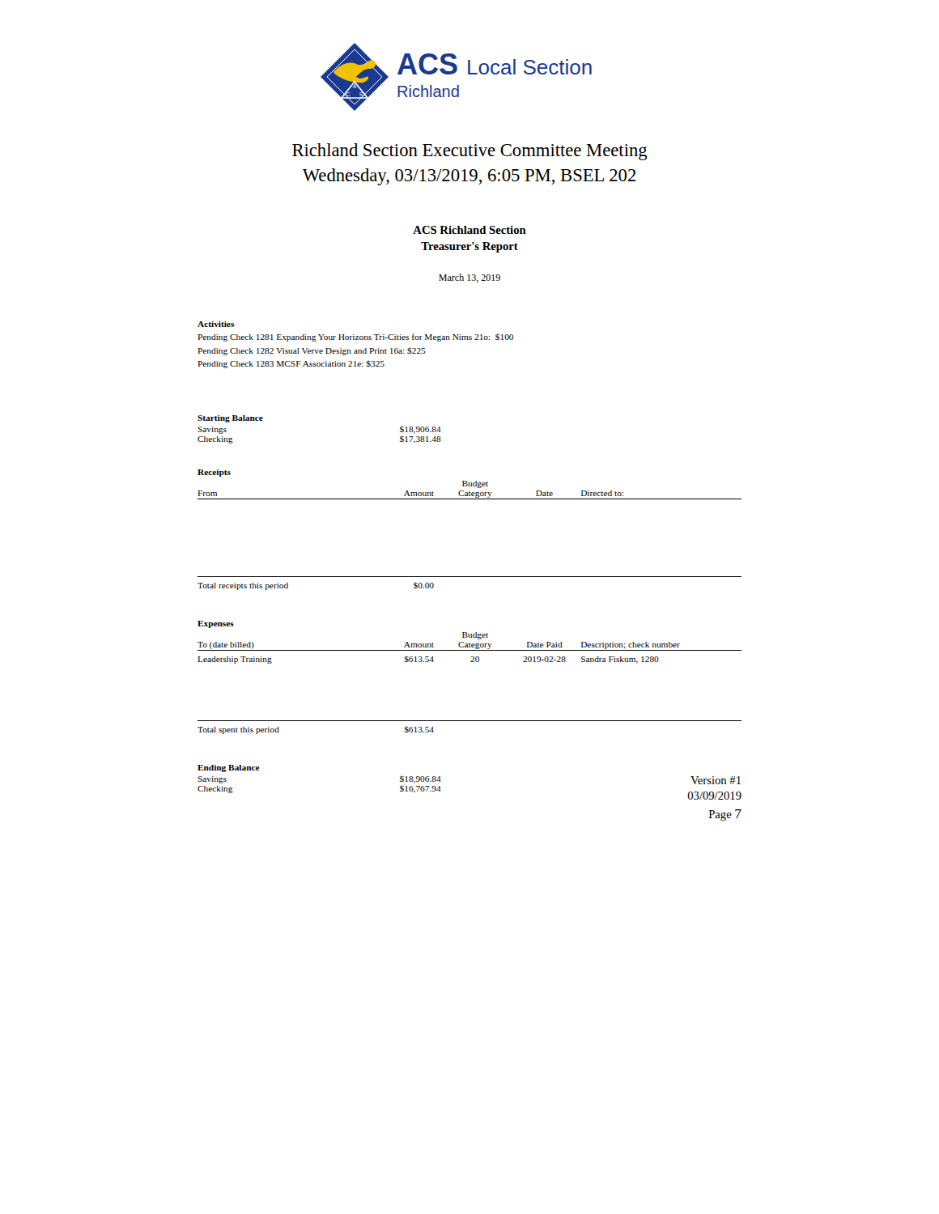A C S ACS Local Section Richland
Richland Section Executive Committee Meeting
Wednesday, 03/13/2019, 6:05 PM, BSEL 202
ACS Richland Section
Treasurer's Report
March 13, 2019
Activities
Pending Check 1281 Expanding Your Horizons Tri-Cities for Megan Nims 21o: $100
Pending Check 1282 Visual Verve Design and Print 16a: $225
Pending Check 1283 MCSF Association 21e: $325
Starting Balance
| Savings | $18,906.84 |
| Checking | $17,381.48 |
Receipts
| From | Amount | Budget Category | Date | Directed to: |
| --- | --- | --- | --- | --- |
| Total receipts this period | $0.00 | | | |
Expenses
| To (date billed) | Amount | Budget Category | Date Paid | Description; check number |
| --- | --- | --- | --- | --- |
| Leadership Training | $613.54 | 20 | 2019-02-28 | Sandra Fiskum, 1280 |
| Total spent this period | $613.54 | | | |
Ending Balance
| Savings | $18,906.84 |
| Checking | $16,767.94 |
Version #1
03/09/2019
Page 7